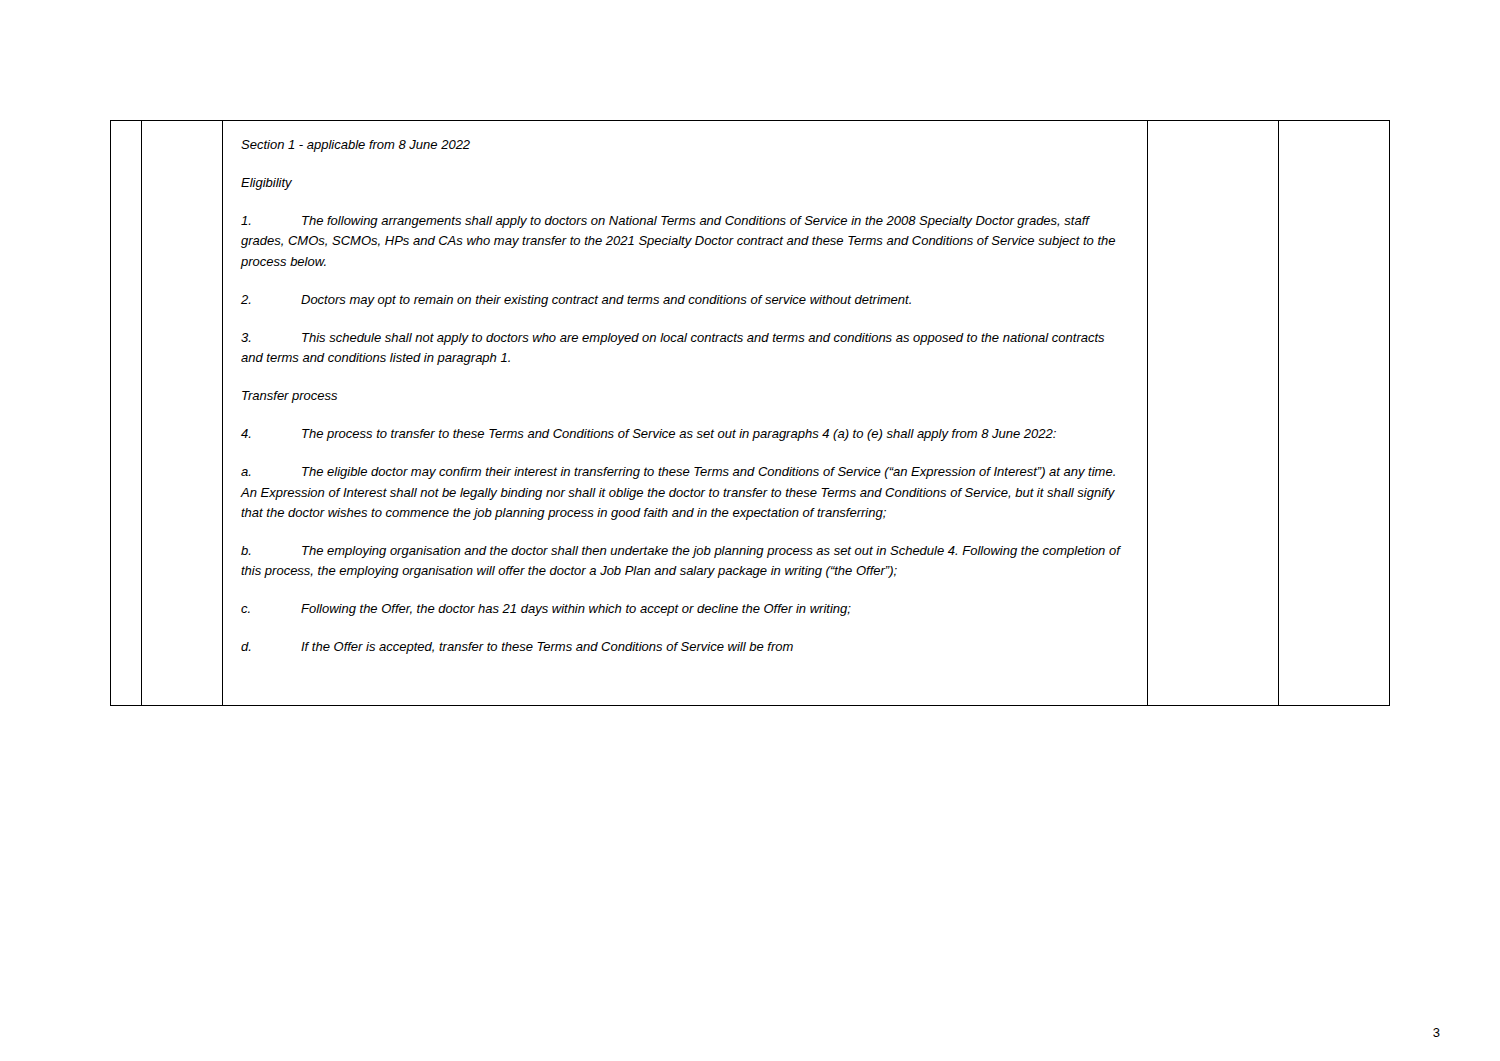| | | Section 1 - applicable from 8 June 2022 Eligibility 1. The following arrangements shall apply to doctors on National Terms and Conditions of Service in the 2008 Specialty Doctor grades, staff grades, CMOs, SCMOs, HPs and CAs who may transfer to the 2021 Specialty Doctor contract and these Terms and Conditions of Service subject to the process below. 2. Doctors may opt to remain on their existing contract and terms and conditions of service without detriment. 3. This schedule shall not apply to doctors who are employed on local contracts and terms and conditions as opposed to the national contracts and terms and conditions listed in paragraph 1. Transfer process 4. The process to transfer to these Terms and Conditions of Service as set out in paragraphs 4 (a) to (e) shall apply from 8 June 2022: a. The eligible doctor may confirm their interest in transferring to these Terms and Conditions of Service (“an Expression of Interest”) at any time. An Expression of Interest shall not be legally binding nor shall it oblige the doctor to transfer to these Terms and Conditions of Service, but it shall signify that the doctor wishes to commence the job planning process in good faith and in the expectation of transferring; b. The employing organisation and the doctor shall then undertake the job planning process as set out in Schedule 4. Following the completion of this process, the employing organisation will offer the doctor a Job Plan and salary package in writing (“the Offer”); c. Following the Offer, the doctor has 21 days within which to accept or decline the Offer in writing; d. If the Offer is accepted, transfer to these Terms and Conditions of Service will be from | | |
3